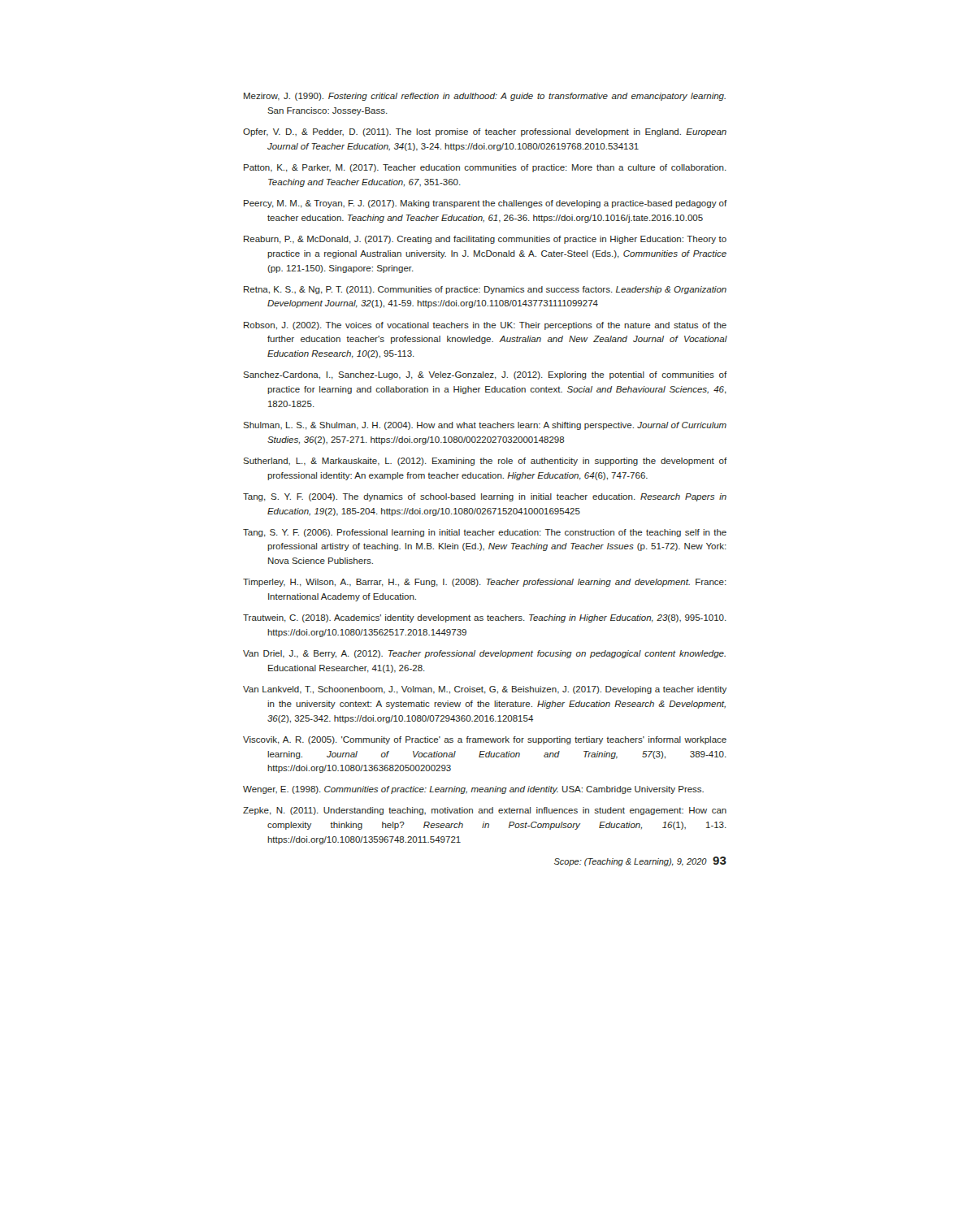Mezirow, J. (1990). Fostering critical reflection in adulthood: A guide to transformative and emancipatory learning. San Francisco: Jossey-Bass.
Opfer, V. D., & Pedder, D. (2011). The lost promise of teacher professional development in England. European Journal of Teacher Education, 34(1), 3-24. https://doi.org/10.1080/02619768.2010.534131
Patton, K., & Parker, M. (2017). Teacher education communities of practice: More than a culture of collaboration. Teaching and Teacher Education, 67, 351-360.
Peercy, M. M., & Troyan, F. J. (2017). Making transparent the challenges of developing a practice-based pedagogy of teacher education. Teaching and Teacher Education, 61, 26-36. https://doi.org/10.1016/j.tate.2016.10.005
Reaburn, P., & McDonald, J. (2017). Creating and facilitating communities of practice in Higher Education: Theory to practice in a regional Australian university. In J. McDonald & A. Cater-Steel (Eds.), Communities of Practice (pp. 121-150). Singapore: Springer.
Retna, K. S., & Ng, P. T. (2011). Communities of practice: Dynamics and success factors. Leadership & Organization Development Journal, 32(1), 41-59. https://doi.org/10.1108/01437731111099274
Robson, J. (2002). The voices of vocational teachers in the UK: Their perceptions of the nature and status of the further education teacher's professional knowledge. Australian and New Zealand Journal of Vocational Education Research, 10(2), 95-113.
Sanchez-Cardona, I., Sanchez-Lugo, J, & Velez-Gonzalez, J. (2012). Exploring the potential of communities of practice for learning and collaboration in a Higher Education context. Social and Behavioural Sciences, 46, 1820-1825.
Shulman, L. S., & Shulman, J. H. (2004). How and what teachers learn: A shifting perspective. Journal of Curriculum Studies, 36(2), 257-271. https://doi.org/10.1080/0022027032000148298
Sutherland, L., & Markauskaite, L. (2012). Examining the role of authenticity in supporting the development of professional identity: An example from teacher education. Higher Education, 64(6), 747-766.
Tang, S. Y. F. (2004). The dynamics of school-based learning in initial teacher education. Research Papers in Education, 19(2), 185-204. https://doi.org/10.1080/02671520410001695425
Tang, S. Y. F. (2006). Professional learning in initial teacher education: The construction of the teaching self in the professional artistry of teaching. In M.B. Klein (Ed.), New Teaching and Teacher Issues (p. 51-72). New York: Nova Science Publishers.
Timperley, H., Wilson, A., Barrar, H., & Fung, I. (2008). Teacher professional learning and development. France: International Academy of Education.
Trautwein, C. (2018). Academics' identity development as teachers. Teaching in Higher Education, 23(8), 995-1010. https://doi.org/10.1080/13562517.2018.1449739
Van Driel, J., & Berry, A. (2012). Teacher professional development focusing on pedagogical content knowledge. Educational Researcher, 41(1), 26-28.
Van Lankveld, T., Schoonenboom, J., Volman, M., Croiset, G, & Beishuizen, J. (2017). Developing a teacher identity in the university context: A systematic review of the literature. Higher Education Research & Development, 36(2), 325-342. https://doi.org/10.1080/07294360.2016.1208154
Viscovik, A. R. (2005). 'Community of Practice' as a framework for supporting tertiary teachers' informal workplace learning. Journal of Vocational Education and Training, 57(3), 389-410. https://doi.org/10.1080/13636820500200293
Wenger, E. (1998). Communities of practice: Learning, meaning and identity. USA: Cambridge University Press.
Zepke, N. (2011). Understanding teaching, motivation and external influences in student engagement: How can complexity thinking help? Research in Post-Compulsory Education, 16(1), 1-13. https://doi.org/10.1080/13596748.2011.549721
Scope: (Teaching & Learning), 9, 202093